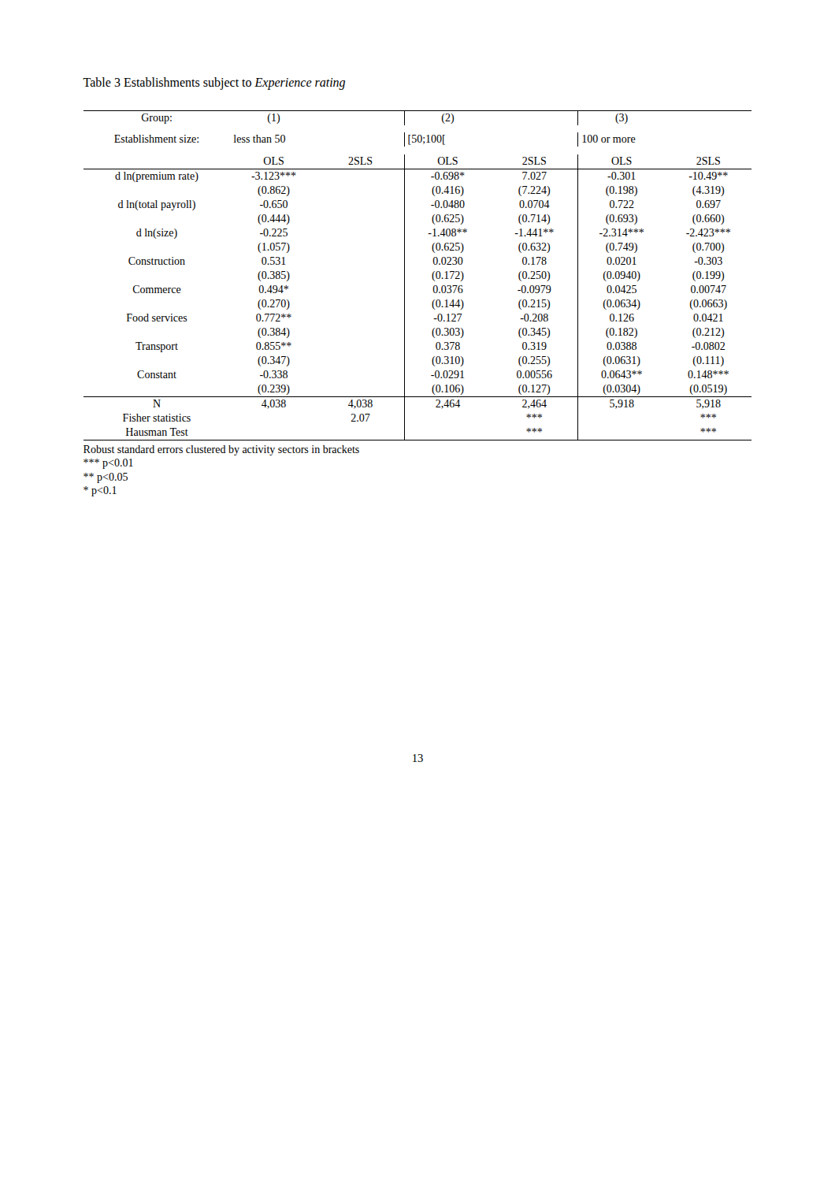Table 3 Establishments subject to Experience rating
| Group: | (1) | | (2) | | (3) | |
| Establishment size: | less than 50 | [50;100[ | 100 or more |
| | OLS | 2SLS | OLS | 2SLS | OLS | 2SLS |
| d ln(premium rate) | -3.123*** | | -0.698* | 7.027 | -0.301 | -10.49** |
| | (0.862) | | (0.416) | (7.224) | (0.198) | (4.319) |
| d ln(total payroll) | -0.650 | | -0.0480 | 0.0704 | 0.722 | 0.697 |
| | (0.444) | | (0.625) | (0.714) | (0.693) | (0.660) |
| d ln(size) | -0.225 | | -1.408** | -1.441** | -2.314*** | -2.423*** |
| | (1.057) | | (0.625) | (0.632) | (0.749) | (0.700) |
| Construction | 0.531 | | 0.0230 | 0.178 | 0.0201 | -0.303 |
| | (0.385) | | (0.172) | (0.250) | (0.0940) | (0.199) |
| Commerce | 0.494* | | 0.0376 | -0.0979 | 0.0425 | 0.00747 |
| | (0.270) | | (0.144) | (0.215) | (0.0634) | (0.0663) |
| Food services | 0.772** | | -0.127 | -0.208 | 0.126 | 0.0421 |
| | (0.384) | | (0.303) | (0.345) | (0.182) | (0.212) |
| Transport | 0.855** | | 0.378 | 0.319 | 0.0388 | -0.0802 |
| | (0.347) | | (0.310) | (0.255) | (0.0631) | (0.111) |
| Constant | -0.338 | | -0.0291 | 0.00556 | 0.0643** | 0.148*** |
| | (0.239) | | (0.106) | (0.127) | (0.0304) | (0.0519) |
| N | 4,038 | 4,038 | 2,464 | 2,464 | 5,918 | 5,918 |
| Fisher statistics | | 2.07 | | *** | | *** |
| Hausman Test | | | | *** | | *** |
Robust standard errors clustered by activity sectors in brackets
*** p<0.01
** p<0.05
* p<0.1
13